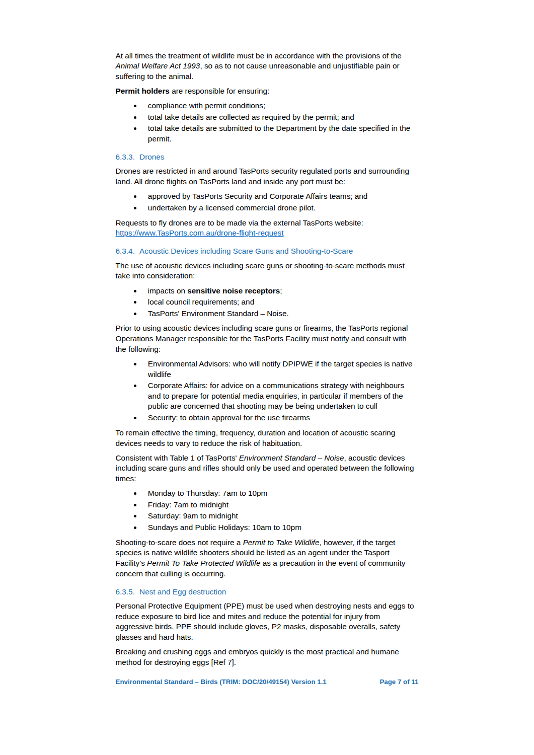At all times the treatment of wildlife must be in accordance with the provisions of the Animal Welfare Act 1993, so as to not cause unreasonable and unjustifiable pain or suffering to the animal.
Permit holders are responsible for ensuring:
compliance with permit conditions;
total take details are collected as required by the permit; and
total take details are submitted to the Department by the date specified in the permit.
6.3.3. Drones
Drones are restricted in and around TasPorts security regulated ports and surrounding land. All drone flights on TasPorts land and inside any port must be:
approved by TasPorts Security and Corporate Affairs teams; and
undertaken by a licensed commercial drone pilot.
Requests to fly drones are to be made via the external TasPorts website:
https://www.TasPorts.com.au/drone-flight-request
6.3.4. Acoustic Devices including Scare Guns and Shooting-to-Scare
The use of acoustic devices including scare guns or shooting-to-scare methods must take into consideration:
impacts on sensitive noise receptors;
local council requirements; and
TasPorts' Environment Standard – Noise.
Prior to using acoustic devices including scare guns or firearms, the TasPorts regional Operations Manager responsible for the TasPorts Facility must notify and consult with the following:
Environmental Advisors: who will notify DPIPWE if the target species is native wildlife
Corporate Affairs: for advice on a communications strategy with neighbours and to prepare for potential media enquiries, in particular if members of the public are concerned that shooting may be being undertaken to cull
Security: to obtain approval for the use firearms
To remain effective the timing, frequency, duration and location of acoustic scaring devices needs to vary to reduce the risk of habituation.
Consistent with Table 1 of TasPorts' Environment Standard – Noise, acoustic devices including scare guns and rifles should only be used and operated between the following times:
Monday to Thursday: 7am to 10pm
Friday: 7am to midnight
Saturday: 9am to midnight
Sundays and Public Holidays: 10am to 10pm
Shooting-to-scare does not require a Permit to Take Wildlife, however, if the target species is native wildlife shooters should be listed as an agent under the Tasport Facility's Permit To Take Protected Wildlife as a precaution in the event of community concern that culling is occurring.
6.3.5. Nest and Egg destruction
Personal Protective Equipment (PPE) must be used when destroying nests and eggs to reduce exposure to bird lice and mites and reduce the potential for injury from aggressive birds. PPE should include gloves, P2 masks, disposable overalls, safety glasses and hard hats.
Breaking and crushing eggs and embryos quickly is the most practical and humane method for destroying eggs [Ref 7].
Environmental Standard – Birds (TRIM: DOC/20/49154) Version 1.1
Page 7 of 11